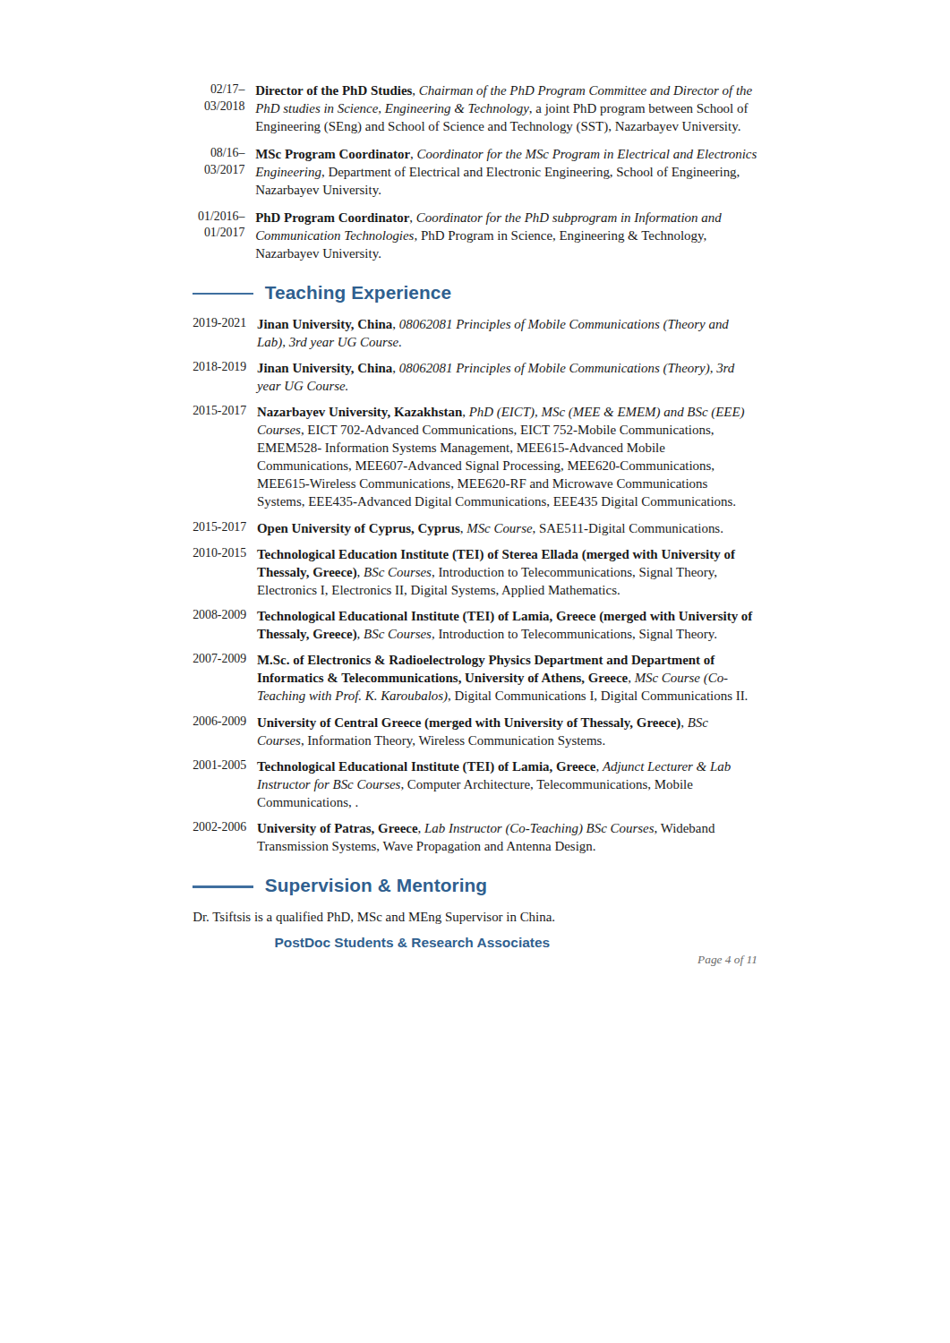02/17–
03/2018
Director of the PhD Studies, Chairman of the PhD Program Committee and Director of the PhD studies in Science, Engineering & Technology, a joint PhD program between School of Engineering (SEng) and School of Science and Technology (SST), Nazarbayev University.
08/16–
03/2017
MSc Program Coordinator, Coordinator for the MSc Program in Electrical and Electronics Engineering, Department of Electrical and Electronic Engineering, School of Engineering, Nazarbayev University.
01/2016–
01/2017
PhD Program Coordinator, Coordinator for the PhD subprogram in Information and Communication Technologies, PhD Program in Science, Engineering & Technology, Nazarbayev University.
Teaching Experience
2019-2021
Jinan University, China, 08062081 Principles of Mobile Communications (Theory and Lab), 3rd year UG Course.
2018-2019
Jinan University, China, 08062081 Principles of Mobile Communications (Theory), 3rd year UG Course.
2015-2017
Nazarbayev University, Kazakhstan, PhD (EICT), MSc (MEE & EMEM) and BSc (EEE) Courses, EICT 702-Advanced Communications, EICT 752-Mobile Communications, EMEM528- Information Systems Management, MEE615-Advanced Mobile Communications, MEE607-Advanced Signal Processing, MEE620-Communications, MEE615-Wireless Communications, MEE620-RF and Microwave Communications Systems, EEE435-Advanced Digital Communications, EEE435 Digital Communications.
2015-2017
Open University of Cyprus, Cyprus, MSc Course, SAE511-Digital Communications.
2010-2015
Technological Education Institute (TEI) of Sterea Ellada (merged with University of Thessaly, Greece), BSc Courses, Introduction to Telecommunications, Signal Theory, Electronics I, Electronics II, Digital Systems, Applied Mathematics.
2008-2009
Technological Educational Institute (TEI) of Lamia, Greece (merged with University of Thessaly, Greece), BSc Courses, Introduction to Telecommunications, Signal Theory.
2007-2009
M.Sc. of Electronics & Radioelectrology Physics Department and Department of Informatics & Telecommunications, University of Athens, Greece, MSc Course (Co-Teaching with Prof. K. Karoubalos), Digital Communications I, Digital Communications II.
2006-2009
University of Central Greece (merged with University of Thessaly, Greece), BSc Courses, Information Theory, Wireless Communication Systems.
2001-2005
Technological Educational Institute (TEI) of Lamia, Greece, Adjunct Lecturer & Lab Instructor for BSc Courses, Computer Architecture, Telecommunications, Mobile Communications, .
2002-2006
University of Patras, Greece, Lab Instructor (Co-Teaching) BSc Courses, Wideband Transmission Systems, Wave Propagation and Antenna Design.
Supervision & Mentoring
Dr. Tsiftsis is a qualified PhD, MSc and MEng Supervisor in China.
PostDoc Students & Research Associates
Page 4 of 11